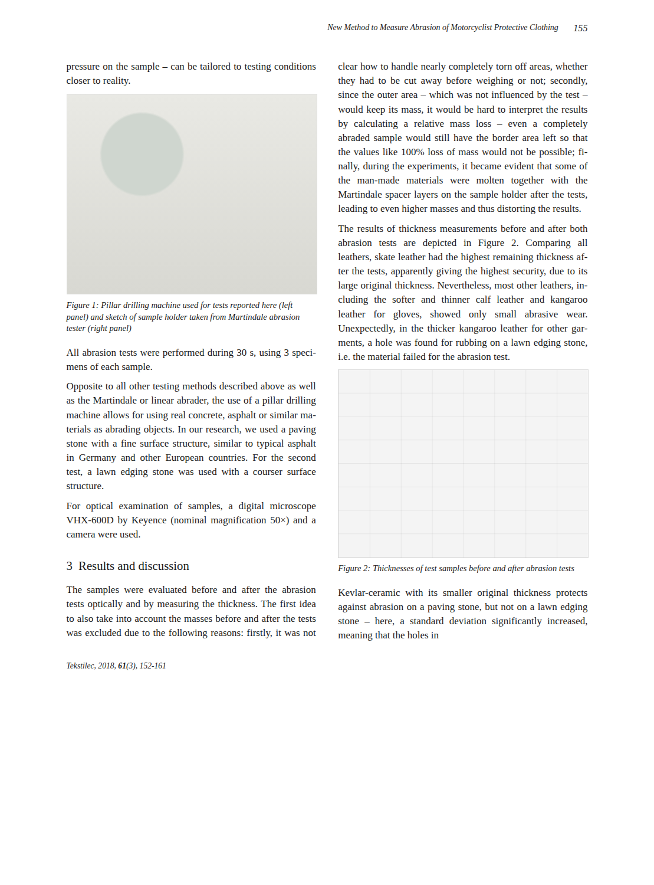New Method to Measure Abrasion of Motorcyclist Protective Clothing
155
pressure on the sample – can be tailored to testing conditions closer to reality.
Figure 1: Pillar drilling machine used for tests reported here (left panel) and sketch of sample holder taken from Martindale abrasion tester (right panel)
All abrasion tests were performed during 30 s, using 3 specimens of each sample.
Opposite to all other testing methods described above as well as the Martindale or linear abrader, the use of a pillar drilling machine allows for using real concrete, asphalt or similar materials as abrading objects. In our research, we used a paving stone with a fine surface structure, similar to typical asphalt in Germany and other European countries. For the second test, a lawn edging stone was used with a courser surface structure.
For optical examination of samples, a digital microscope VHX-600D by Keyence (nominal magnification 50×) and a camera were used.
3 Results and discussion
The samples were evaluated before and after the abrasion tests optically and by measuring the thickness. The first idea to also take into account the masses before and after the tests was excluded due to the following reasons: firstly, it was not clear how to handle nearly completely torn off areas, whether they had to be cut away before weighing or not; secondly, since the outer area – which was not influenced by the test – would keep its mass, it would be hard to interpret the results by calculating a relative mass loss – even a completely abraded sample would still have the border area left so that the values like 100% loss of mass would not be possible; finally, during the experiments, it became evident that some of the man-made materials were molten together with the Martindale spacer layers on the sample holder after the tests, leading to even higher masses and thus distorting the results.
The results of thickness measurements before and after both abrasion tests are depicted in Figure 2. Comparing all leathers, skate leather had the highest remaining thickness after the tests, apparently giving the highest security, due to its large original thickness. Nevertheless, most other leathers, including the softer and thinner calf leather and kangaroo leather for gloves, showed only small abrasive wear. Unexpectedly, in the thicker kangaroo leather for other garments, a hole was found for rubbing on a lawn edging stone, i.e. the material failed for the abrasion test.
Figure 2: Thicknesses of test samples before and after abrasion tests
Kevlar-ceramic with its smaller original thickness protects against abrasion on a paving stone, but not on a lawn edging stone – here, a standard deviation significantly increased, meaning that the holes in
Tekstilec, 2018, 61(3), 152-161